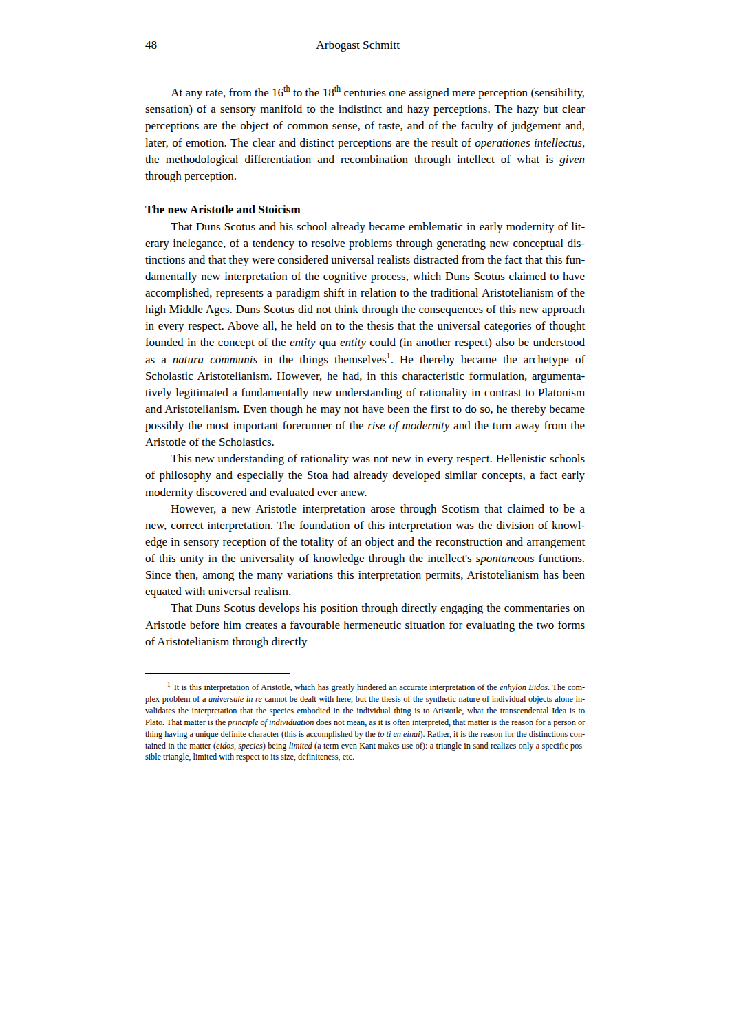48 Arbogast Schmitt
At any rate, from the 16th to the 18th centuries one assigned mere perception (sensibility, sensation) of a sensory manifold to the indistinct and hazy perceptions. The hazy but clear perceptions are the object of common sense, of taste, and of the faculty of judgement and, later, of emotion. The clear and distinct perceptions are the result of operationes intellectus, the methodological differentiation and recombination through intellect of what is given through perception.
The new Aristotle and Stoicism
That Duns Scotus and his school already became emblematic in early modernity of literary inelegance, of a tendency to resolve problems through generating new conceptual distinctions and that they were considered universal realists distracted from the fact that this fundamentally new interpretation of the cognitive process, which Duns Scotus claimed to have accomplished, represents a paradigm shift in relation to the traditional Aristotelianism of the high Middle Ages. Duns Scotus did not think through the consequences of this new approach in every respect. Above all, he held on to the thesis that the universal categories of thought founded in the concept of the entity qua entity could (in another respect) also be understood as a natura communis in the things themselves1. He thereby became the archetype of Scholastic Aristotelianism. However, he had, in this characteristic formulation, argumentatively legitimated a fundamentally new understanding of rationality in contrast to Platonism and Aristotelianism. Even though he may not have been the first to do so, he thereby became possibly the most important forerunner of the rise of modernity and the turn away from the Aristotle of the Scholastics.
This new understanding of rationality was not new in every respect. Hellenistic schools of philosophy and especially the Stoa had already developed similar concepts, a fact early modernity discovered and evaluated ever anew.
However, a new Aristotle–interpretation arose through Scotism that claimed to be a new, correct interpretation. The foundation of this interpretation was the division of knowledge in sensory reception of the totality of an object and the reconstruction and arrangement of this unity in the universality of knowledge through the intellect's spontaneous functions. Since then, among the many variations this interpretation permits, Aristotelianism has been equated with universal realism.
That Duns Scotus develops his position through directly engaging the commentaries on Aristotle before him creates a favourable hermeneutic situation for evaluating the two forms of Aristotelianism through directly
1 It is this interpretation of Aristotle, which has greatly hindered an accurate interpretation of the enhylon Eidos. The complex problem of a universale in re cannot be dealt with here, but the thesis of the synthetic nature of individual objects alone invalidates the interpretation that the species embodied in the individual thing is to Aristotle, what the transcendental Idea is to Plato. That matter is the principle of individuation does not mean, as it is often interpreted, that matter is the reason for a person or thing having a unique definite character (this is accomplished by the to ti en einai). Rather, it is the reason for the distinctions contained in the matter (eidos, species) being limited (a term even Kant makes use of): a triangle in sand realizes only a specific possible triangle, limited with respect to its size, definiteness, etc.